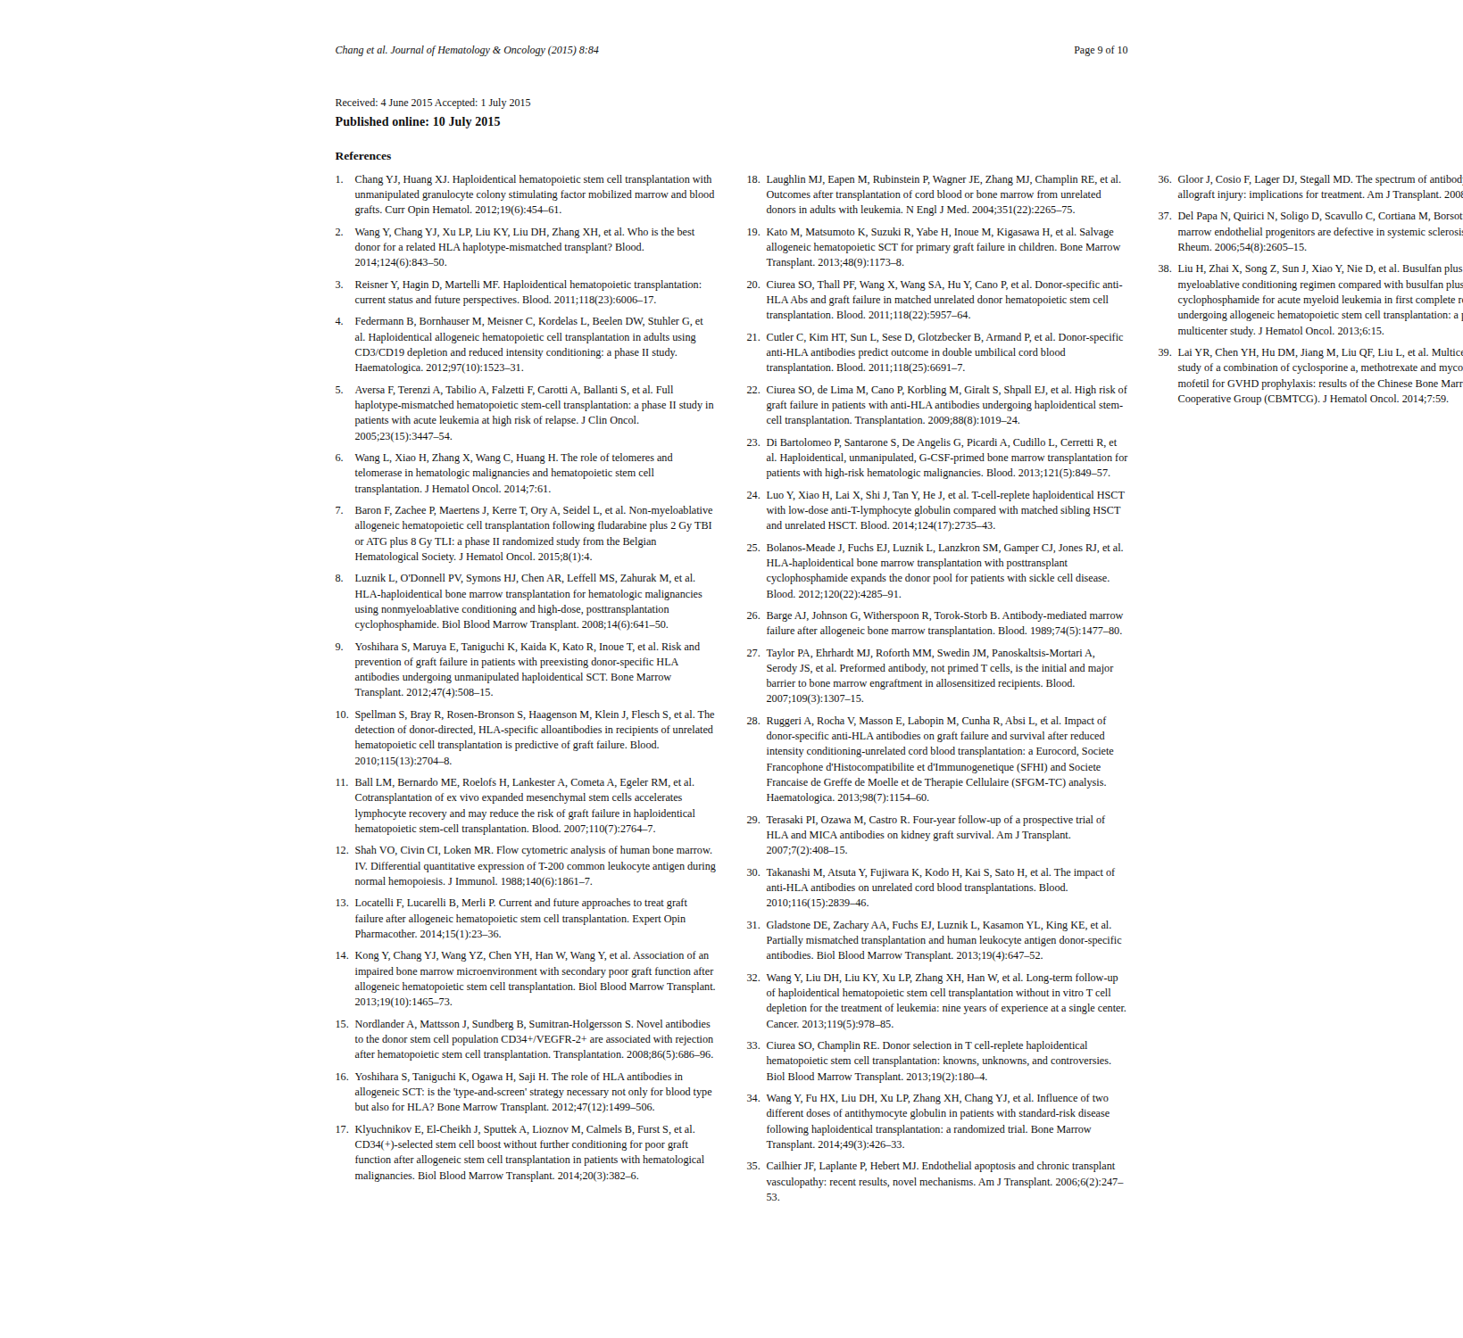Chang et al. Journal of Hematology & Oncology (2015) 8:84
Page 9 of 10
Received: 4 June 2015 Accepted: 1 July 2015
Published online: 10 July 2015
References
Chang YJ, Huang XJ. Haploidentical hematopoietic stem cell transplantation with unmanipulated granulocyte colony stimulating factor mobilized marrow and blood grafts. Curr Opin Hematol. 2012;19(6):454–61.
Wang Y, Chang YJ, Xu LP, Liu KY, Liu DH, Zhang XH, et al. Who is the best donor for a related HLA haplotype-mismatched transplant? Blood. 2014;124(6):843–50.
Reisner Y, Hagin D, Martelli MF. Haploidentical hematopoietic transplantation: current status and future perspectives. Blood. 2011;118(23):6006–17.
Federmann B, Bornhauser M, Meisner C, Kordelas L, Beelen DW, Stuhler G, et al. Haploidentical allogeneic hematopoietic cell transplantation in adults using CD3/CD19 depletion and reduced intensity conditioning: a phase II study. Haematologica. 2012;97(10):1523–31.
Aversa F, Terenzi A, Tabilio A, Falzetti F, Carotti A, Ballanti S, et al. Full haplotype-mismatched hematopoietic stem-cell transplantation: a phase II study in patients with acute leukemia at high risk of relapse. J Clin Oncol. 2005;23(15):3447–54.
Wang L, Xiao H, Zhang X, Wang C, Huang H. The role of telomeres and telomerase in hematologic malignancies and hematopoietic stem cell transplantation. J Hematol Oncol. 2014;7:61.
Baron F, Zachee P, Maertens J, Kerre T, Ory A, Seidel L, et al. Non-myeloablative allogeneic hematopoietic cell transplantation following fludarabine plus 2 Gy TBI or ATG plus 8 Gy TLI: a phase II randomized study from the Belgian Hematological Society. J Hematol Oncol. 2015;8(1):4.
Luznik L, O'Donnell PV, Symons HJ, Chen AR, Leffell MS, Zahurak M, et al. HLA-haploidentical bone marrow transplantation for hematologic malignancies using nonmyeloablative conditioning and high-dose, posttransplantation cyclophosphamide. Biol Blood Marrow Transplant. 2008;14(6):641–50.
Yoshihara S, Maruya E, Taniguchi K, Kaida K, Kato R, Inoue T, et al. Risk and prevention of graft failure in patients with preexisting donor-specific HLA antibodies undergoing unmanipulated haploidentical SCT. Bone Marrow Transplant. 2012;47(4):508–15.
Spellman S, Bray R, Rosen-Bronson S, Haagenson M, Klein J, Flesch S, et al. The detection of donor-directed, HLA-specific alloantibodies in recipients of unrelated hematopoietic cell transplantation is predictive of graft failure. Blood. 2010;115(13):2704–8.
Ball LM, Bernardo ME, Roelofs H, Lankester A, Cometa A, Egeler RM, et al. Cotransplantation of ex vivo expanded mesenchymal stem cells accelerates lymphocyte recovery and may reduce the risk of graft failure in haploidentical hematopoietic stem-cell transplantation. Blood. 2007;110(7):2764–7.
Shah VO, Civin CI, Loken MR. Flow cytometric analysis of human bone marrow. IV. Differential quantitative expression of T-200 common leukocyte antigen during normal hemopoiesis. J Immunol. 1988;140(6):1861–7.
Locatelli F, Lucarelli B, Merli P. Current and future approaches to treat graft failure after allogeneic hematopoietic stem cell transplantation. Expert Opin Pharmacother. 2014;15(1):23–36.
Kong Y, Chang YJ, Wang YZ, Chen YH, Han W, Wang Y, et al. Association of an impaired bone marrow microenvironment with secondary poor graft function after allogeneic hematopoietic stem cell transplantation. Biol Blood Marrow Transplant. 2013;19(10):1465–73.
Nordlander A, Mattsson J, Sundberg B, Sumitran-Holgersson S. Novel antibodies to the donor stem cell population CD34+/VEGFR-2+ are associated with rejection after hematopoietic stem cell transplantation. Transplantation. 2008;86(5):686–96.
Yoshihara S, Taniguchi K, Ogawa H, Saji H. The role of HLA antibodies in allogeneic SCT: is the 'type-and-screen' strategy necessary not only for blood type but also for HLA? Bone Marrow Transplant. 2012;47(12):1499–506.
Klyuchnikov E, El-Cheikh J, Sputtek A, Lioznov M, Calmels B, Furst S, et al. CD34(+)-selected stem cell boost without further conditioning for poor graft function after allogeneic stem cell transplantation in patients with hematological malignancies. Biol Blood Marrow Transplant. 2014;20(3):382–6.
Laughlin MJ, Eapen M, Rubinstein P, Wagner JE, Zhang MJ, Champlin RE, et al. Outcomes after transplantation of cord blood or bone marrow from unrelated donors in adults with leukemia. N Engl J Med. 2004;351(22):2265–75.
Kato M, Matsumoto K, Suzuki R, Yabe H, Inoue M, Kigasawa H, et al. Salvage allogeneic hematopoietic SCT for primary graft failure in children. Bone Marrow Transplant. 2013;48(9):1173–8.
Ciurea SO, Thall PF, Wang X, Wang SA, Hu Y, Cano P, et al. Donor-specific anti-HLA Abs and graft failure in matched unrelated donor hematopoietic stem cell transplantation. Blood. 2011;118(22):5957–64.
Cutler C, Kim HT, Sun L, Sese D, Glotzbecker B, Armand P, et al. Donor-specific anti-HLA antibodies predict outcome in double umbilical cord blood transplantation. Blood. 2011;118(25):6691–7.
Ciurea SO, de Lima M, Cano P, Korbling M, Giralt S, Shpall EJ, et al. High risk of graft failure in patients with anti-HLA antibodies undergoing haploidentical stem-cell transplantation. Transplantation. 2009;88(8):1019–24.
Di Bartolomeo P, Santarone S, De Angelis G, Picardi A, Cudillo L, Cerretti R, et al. Haploidentical, unmanipulated, G-CSF-primed bone marrow transplantation for patients with high-risk hematologic malignancies. Blood. 2013;121(5):849–57.
Luo Y, Xiao H, Lai X, Shi J, Tan Y, He J, et al. T-cell-replete haploidentical HSCT with low-dose anti-T-lymphocyte globulin compared with matched sibling HSCT and unrelated HSCT. Blood. 2014;124(17):2735–43.
Bolanos-Meade J, Fuchs EJ, Luznik L, Lanzkron SM, Gamper CJ, Jones RJ, et al. HLA-haploidentical bone marrow transplantation with posttransplant cyclophosphamide expands the donor pool for patients with sickle cell disease. Blood. 2012;120(22):4285–91.
Barge AJ, Johnson G, Witherspoon R, Torok-Storb B. Antibody-mediated marrow failure after allogeneic bone marrow transplantation. Blood. 1989;74(5):1477–80.
Taylor PA, Ehrhardt MJ, Roforth MM, Swedin JM, Panoskaltsis-Mortari A, Serody JS, et al. Preformed antibody, not primed T cells, is the initial and major barrier to bone marrow engraftment in allosensitized recipients. Blood. 2007;109(3):1307–15.
Ruggeri A, Rocha V, Masson E, Labopin M, Cunha R, Absi L, et al. Impact of donor-specific anti-HLA antibodies on graft failure and survival after reduced intensity conditioning-unrelated cord blood transplantation: a Eurocord, Societe Francophone d'Histocompatibilite et d'Immunogenetique (SFHI) and Societe Francaise de Greffe de Moelle et de Therapie Cellulaire (SFGM-TC) analysis. Haematologica. 2013;98(7):1154–60.
Terasaki PI, Ozawa M, Castro R. Four-year follow-up of a prospective trial of HLA and MICA antibodies on kidney graft survival. Am J Transplant. 2007;7(2):408–15.
Takanashi M, Atsuta Y, Fujiwara K, Kodo H, Kai S, Sato H, et al. The impact of anti-HLA antibodies on unrelated cord blood transplantations. Blood. 2010;116(15):2839–46.
Gladstone DE, Zachary AA, Fuchs EJ, Luznik L, Kasamon YL, King KE, et al. Partially mismatched transplantation and human leukocyte antigen donor-specific antibodies. Biol Blood Marrow Transplant. 2013;19(4):647–52.
Wang Y, Liu DH, Liu KY, Xu LP, Zhang XH, Han W, et al. Long-term follow-up of haploidentical hematopoietic stem cell transplantation without in vitro T cell depletion for the treatment of leukemia: nine years of experience at a single center. Cancer. 2013;119(5):978–85.
Ciurea SO, Champlin RE. Donor selection in T cell-replete haploidentical hematopoietic stem cell transplantation: knowns, unknowns, and controversies. Biol Blood Marrow Transplant. 2013;19(2):180–4.
Wang Y, Fu HX, Liu DH, Xu LP, Zhang XH, Chang YJ, et al. Influence of two different doses of antithymocyte globulin in patients with standard-risk disease following haploidentical transplantation: a randomized trial. Bone Marrow Transplant. 2014;49(3):426–33.
Cailhier JF, Laplante P, Hebert MJ. Endothelial apoptosis and chronic transplant vasculopathy: recent results, novel mechanisms. Am J Transplant. 2006;6(2):247–53.
Gloor J, Cosio F, Lager DJ, Stegall MD. The spectrum of antibody-mediated renal allograft injury: implications for treatment. Am J Transplant. 2008;8(7):1367–73.
Del Papa N, Quirici N, Soligo D, Scavullo C, Cortiana M, Borsotti C, et al. Bone marrow endothelial progenitors are defective in systemic sclerosis. Arthritis Rheum. 2006;54(8):2605–15.
Liu H, Zhai X, Song Z, Sun J, Xiao Y, Nie D, et al. Busulfan plus fludarabine as a myeloablative conditioning regimen compared with busulfan plus cyclophosphamide for acute myeloid leukemia in first complete remission undergoing allogeneic hematopoietic stem cell transplantation: a prospective and multicenter study. J Hematol Oncol. 2013;6:15.
Lai YR, Chen YH, Hu DM, Jiang M, Liu QF, Liu L, et al. Multicenter phase II study of a combination of cyclosporine a, methotrexate and mycophenolate mofetil for GVHD prophylaxis: results of the Chinese Bone Marrow Transplant Cooperative Group (CBMTCG). J Hematol Oncol. 2014;7:59.